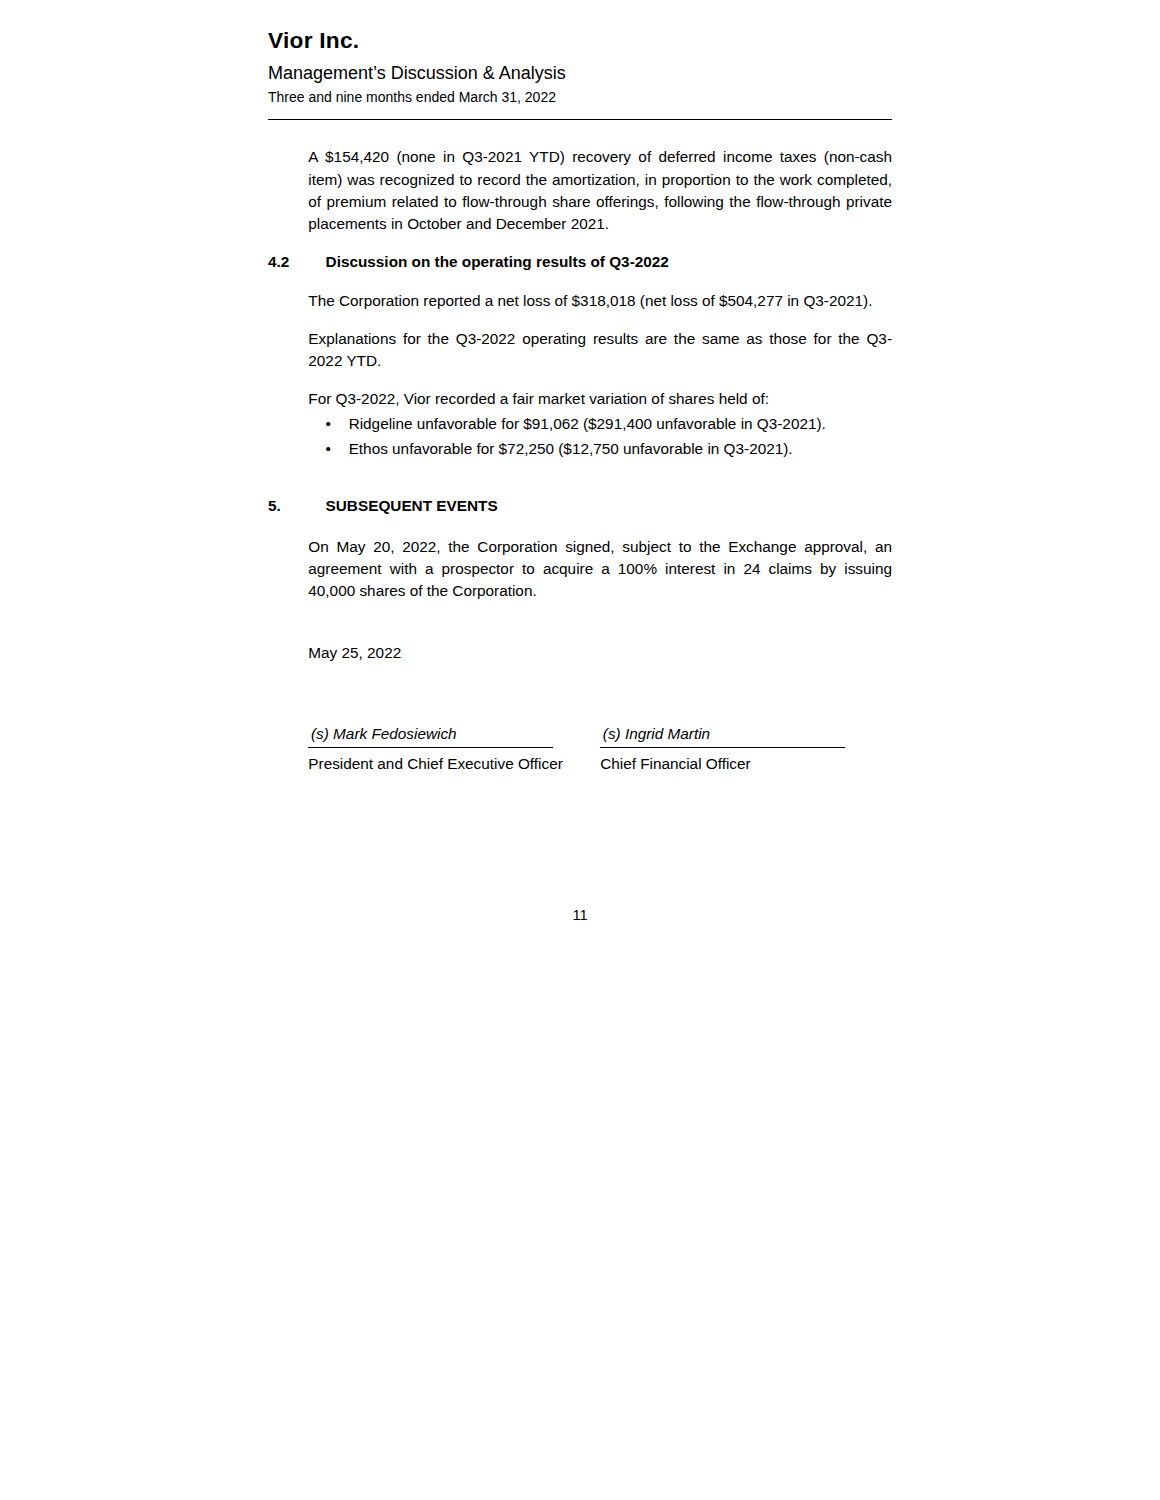Vior Inc.
Management’s Discussion & Analysis
Three and nine months ended March 31, 2022
A $154,420 (none in Q3-2021 YTD) recovery of deferred income taxes (non-cash item) was recognized to record the amortization, in proportion to the work completed, of premium related to flow-through share offerings, following the flow-through private placements in October and December 2021.
4.2 Discussion on the operating results of Q3-2022
The Corporation reported a net loss of $318,018 (net loss of $504,277 in Q3-2021).
Explanations for the Q3-2022 operating results are the same as those for the Q3-2022 YTD.
For Q3-2022, Vior recorded a fair market variation of shares held of:
Ridgeline unfavorable for $91,062 ($291,400 unfavorable in Q3-2021).
Ethos unfavorable for $72,250 ($12,750 unfavorable in Q3-2021).
5. Subsequent events
On May 20, 2022, the Corporation signed, subject to the Exchange approval, an agreement with a prospector to acquire a 100% interest in 24 claims by issuing 40,000 shares of the Corporation.
May 25, 2022
| (s) Mark Fedosiewich President and Chief Executive Officer | (s) Ingrid Martin Chief Financial Officer |
11